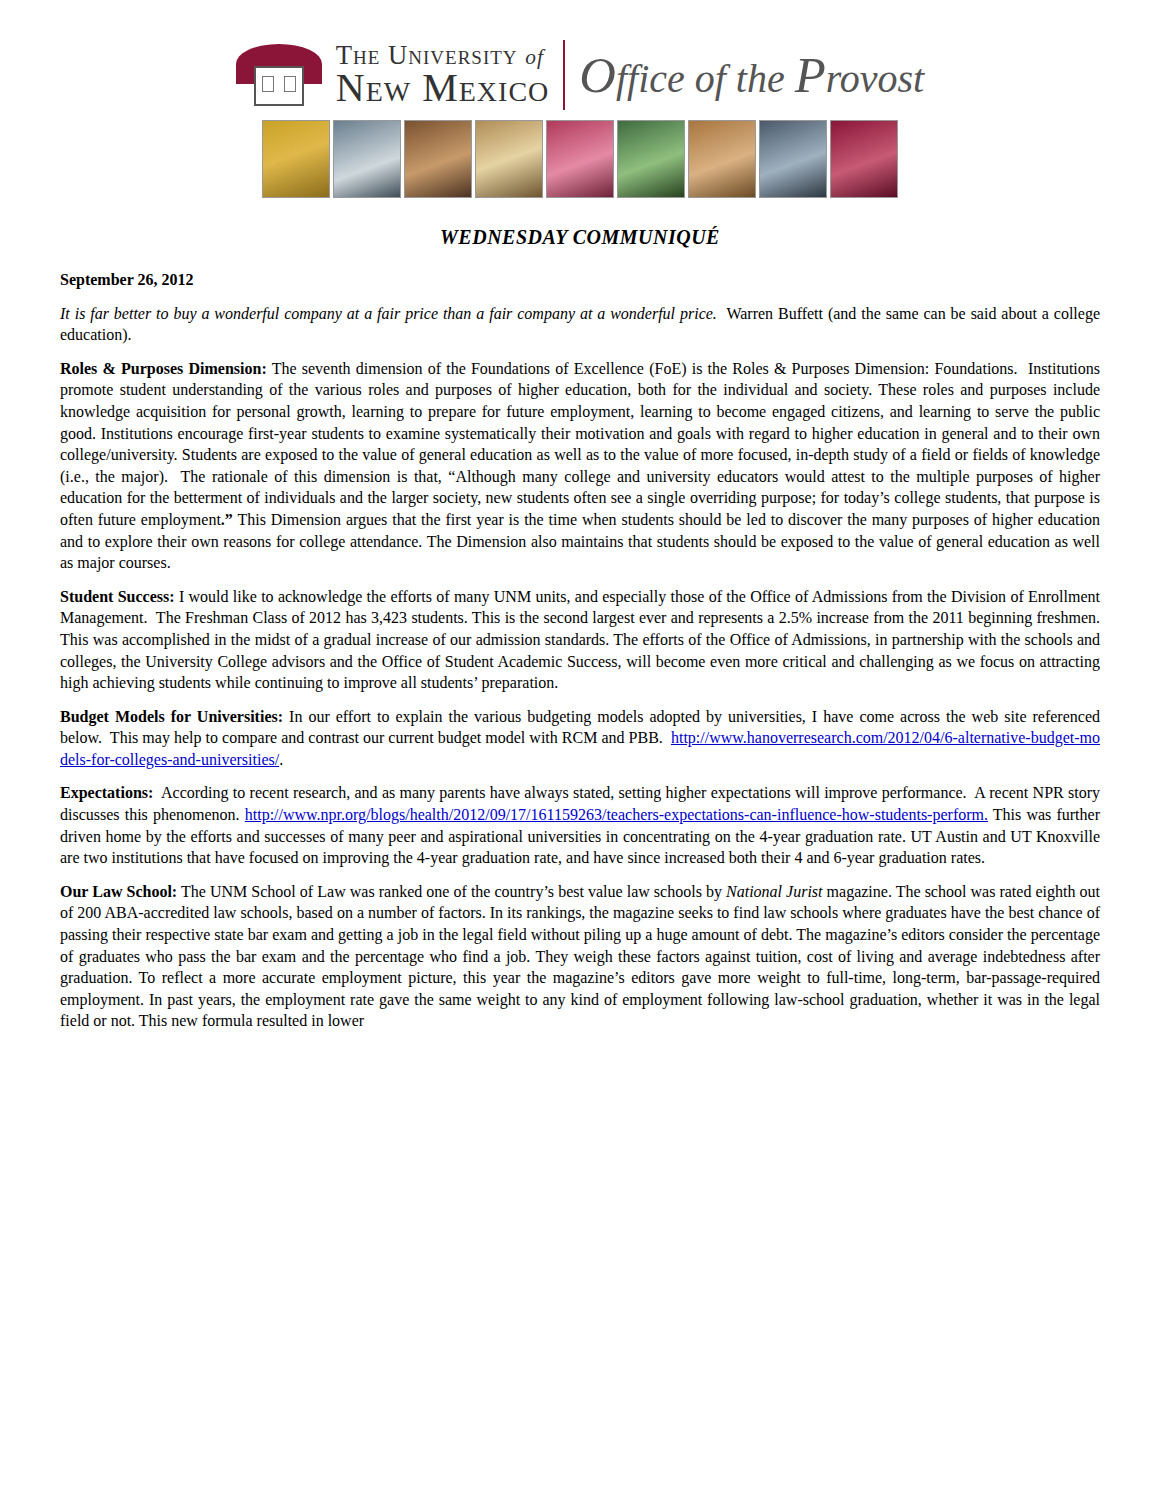The University of
New Mexico
Office of the Provost
WEDNESDAY COMMUNIQUÉ
September 26, 2012
It is far better to buy a wonderful company at a fair price than a fair company at a wonderful price. Warren Buffett (and the same can be said about a college education).
Roles & Purposes Dimension: The seventh dimension of the Foundations of Excellence (FoE) is the Roles & Purposes Dimension: Foundations. Institutions promote student understanding of the various roles and purposes of higher education, both for the individual and society. These roles and purposes include knowledge acquisition for personal growth, learning to prepare for future employment, learning to become engaged citizens, and learning to serve the public good. Institutions encourage first-year students to examine systematically their motivation and goals with regard to higher education in general and to their own college/university. Students are exposed to the value of general education as well as to the value of more focused, in-depth study of a field or fields of knowledge (i.e., the major). The rationale of this dimension is that, “Although many college and university educators would attest to the multiple purposes of higher education for the betterment of individuals and the larger society, new students often see a single overriding purpose; for today’s college students, that purpose is often future employment.” This Dimension argues that the first year is the time when students should be led to discover the many purposes of higher education and to explore their own reasons for college attendance. The Dimension also maintains that students should be exposed to the value of general education as well as major courses.
Student Success: I would like to acknowledge the efforts of many UNM units, and especially those of the Office of Admissions from the Division of Enrollment Management. The Freshman Class of 2012 has 3,423 students. This is the second largest ever and represents a 2.5% increase from the 2011 beginning freshmen. This was accomplished in the midst of a gradual increase of our admission standards. The efforts of the Office of Admissions, in partnership with the schools and colleges, the University College advisors and the Office of Student Academic Success, will become even more critical and challenging as we focus on attracting high achieving students while continuing to improve all students’ preparation.
Budget Models for Universities: In our effort to explain the various budgeting models adopted by universities, I have come across the web site referenced below. This may help to compare and contrast our current budget model with RCM and PBB. http://www.hanoverresearch.com/2012/04/6-alternative-budget-models-for-colleges-and-universities/.
Expectations: According to recent research, and as many parents have always stated, setting higher expectations will improve performance. A recent NPR story discusses this phenomenon. http://www.npr.org/blogs/health/2012/09/17/161159263/teachers-expectations-can-influence-how-students-perform. This was further driven home by the efforts and successes of many peer and aspirational universities in concentrating on the 4-year graduation rate. UT Austin and UT Knoxville are two institutions that have focused on improving the 4-year graduation rate, and have since increased both their 4 and 6-year graduation rates.
Our Law School: The UNM School of Law was ranked one of the country’s best value law schools by National Jurist magazine. The school was rated eighth out of 200 ABA-accredited law schools, based on a number of factors. In its rankings, the magazine seeks to find law schools where graduates have the best chance of passing their respective state bar exam and getting a job in the legal field without piling up a huge amount of debt. The magazine’s editors consider the percentage of graduates who pass the bar exam and the percentage who find a job. They weigh these factors against tuition, cost of living and average indebtedness after graduation. To reflect a more accurate employment picture, this year the magazine’s editors gave more weight to full-time, long-term, bar-passage-required employment. In past years, the employment rate gave the same weight to any kind of employment following law-school graduation, whether it was in the legal field or not. This new formula resulted in lower